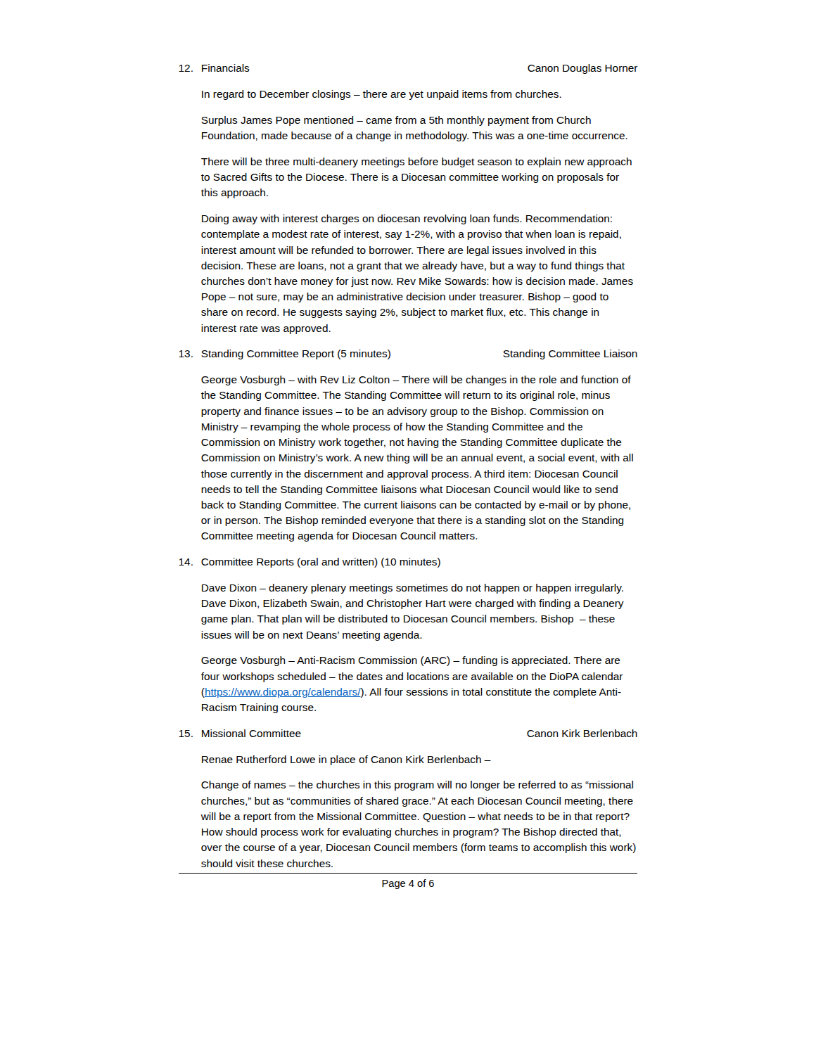12. Financials Canon Douglas Horner
In regard to December closings – there are yet unpaid items from churches.
Surplus James Pope mentioned – came from a 5th monthly payment from Church Foundation, made because of a change in methodology. This was a one-time occurrence.
There will be three multi-deanery meetings before budget season to explain new approach to Sacred Gifts to the Diocese. There is a Diocesan committee working on proposals for this approach.
Doing away with interest charges on diocesan revolving loan funds. Recommendation: contemplate a modest rate of interest, say 1-2%, with a proviso that when loan is repaid, interest amount will be refunded to borrower. There are legal issues involved in this decision. These are loans, not a grant that we already have, but a way to fund things that churches don’t have money for just now. Rev Mike Sowards: how is decision made. James Pope – not sure, may be an administrative decision under treasurer. Bishop – good to share on record. He suggests saying 2%, subject to market flux, etc. This change in interest rate was approved.
13. Standing Committee Report (5 minutes) Standing Committee Liaison
George Vosburgh – with Rev Liz Colton – There will be changes in the role and function of the Standing Committee. The Standing Committee will return to its original role, minus property and finance issues – to be an advisory group to the Bishop. Commission on Ministry – revamping the whole process of how the Standing Committee and the Commission on Ministry work together, not having the Standing Committee duplicate the Commission on Ministry’s work. A new thing will be an annual event, a social event, with all those currently in the discernment and approval process. A third item: Diocesan Council needs to tell the Standing Committee liaisons what Diocesan Council would like to send back to Standing Committee. The current liaisons can be contacted by e-mail or by phone, or in person. The Bishop reminded everyone that there is a standing slot on the Standing Committee meeting agenda for Diocesan Council matters.
14. Committee Reports (oral and written) (10 minutes)
Dave Dixon – deanery plenary meetings sometimes do not happen or happen irregularly. Dave Dixon, Elizabeth Swain, and Christopher Hart were charged with finding a Deanery game plan. That plan will be distributed to Diocesan Council members. Bishop – these issues will be on next Deans’ meeting agenda.
George Vosburgh – Anti-Racism Commission (ARC) – funding is appreciated. There are four workshops scheduled – the dates and locations are available on the DioPA calendar (https://www.diopa.org/calendars/). All four sessions in total constitute the complete Anti-Racism Training course.
15. Missional Committee Canon Kirk Berlenbach
Renae Rutherford Lowe in place of Canon Kirk Berlenbach –
Change of names – the churches in this program will no longer be referred to as “missional churches,” but as “communities of shared grace.” At each Diocesan Council meeting, there will be a report from the Missional Committee. Question – what needs to be in that report? How should process work for evaluating churches in program? The Bishop directed that, over the course of a year, Diocesan Council members (form teams to accomplish this work) should visit these churches.
Page 4 of 6